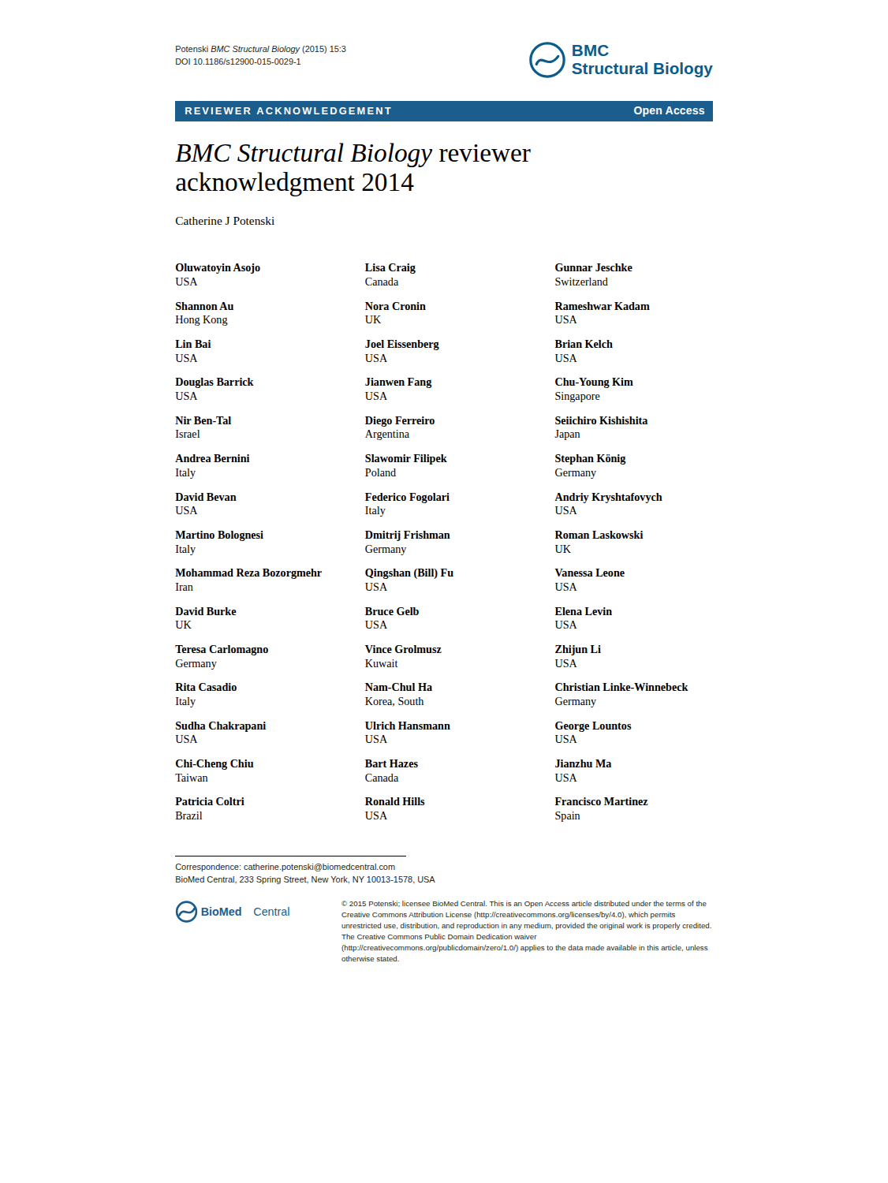Potenski BMC Structural Biology (2015) 15:3
DOI 10.1186/s12900-015-0029-1
BMC Structural Biology
Reviewer Acknowledgement
Open Access
BMC Structural Biology reviewer
acknowledgment 2014
Catherine J Potenski
Oluwatoyin Asojo USA
Shannon Au Hong Kong
Lin Bai USA
Douglas Barrick USA
Nir Ben-Tal Israel
Andrea Bernini Italy
David Bevan USA
Martino Bolognesi Italy
Mohammad Reza Bozorgmehr Iran
David Burke UK
Teresa Carlomagno Germany
Rita Casadio Italy
Sudha Chakrapani USA
Chi-Cheng Chiu Taiwan
Patricia Coltri Brazil
Lisa Craig Canada
Nora Cronin UK
Joel Eissenberg USA
Jianwen Fang USA
Diego Ferreiro Argentina
Slawomir Filipek Poland
Federico Fogolari Italy
Dmitrij Frishman Germany
Qingshan (Bill) Fu USA
Bruce Gelb USA
Vince Grolmusz Kuwait
Nam-Chul Ha Korea, South
Ulrich Hansmann USA
Bart Hazes Canada
Ronald Hills USA
Gunnar Jeschke Switzerland
Rameshwar Kadam USA
Brian Kelch USA
Chu-Young Kim Singapore
Seiichiro Kishishita Japan
Stephan König Germany
Andriy Kryshtafovych USA
Roman Laskowski UK
Vanessa Leone USA
Elena Levin USA
Zhijun Li USA
Christian Linke-Winnebeck Germany
George Lountos USA
Jianzhu Ma USA
Francisco Martinez Spain
Correspondence: catherine.potenski@biomedcentral.com
BioMed Central, 233 Spring Street, New York, NY 10013-1578, USA
BioMed Central
© 2015 Potenski; licensee BioMed Central. This is an Open Access article distributed under the terms of the Creative Commons Attribution License (http://creativecommons.org/licenses/by/4.0), which permits unrestricted use, distribution, and reproduction in any medium, provided the original work is properly credited. The Creative Commons Public Domain Dedication waiver (http://creativecommons.org/publicdomain/zero/1.0/) applies to the data made available in this article, unless otherwise stated.